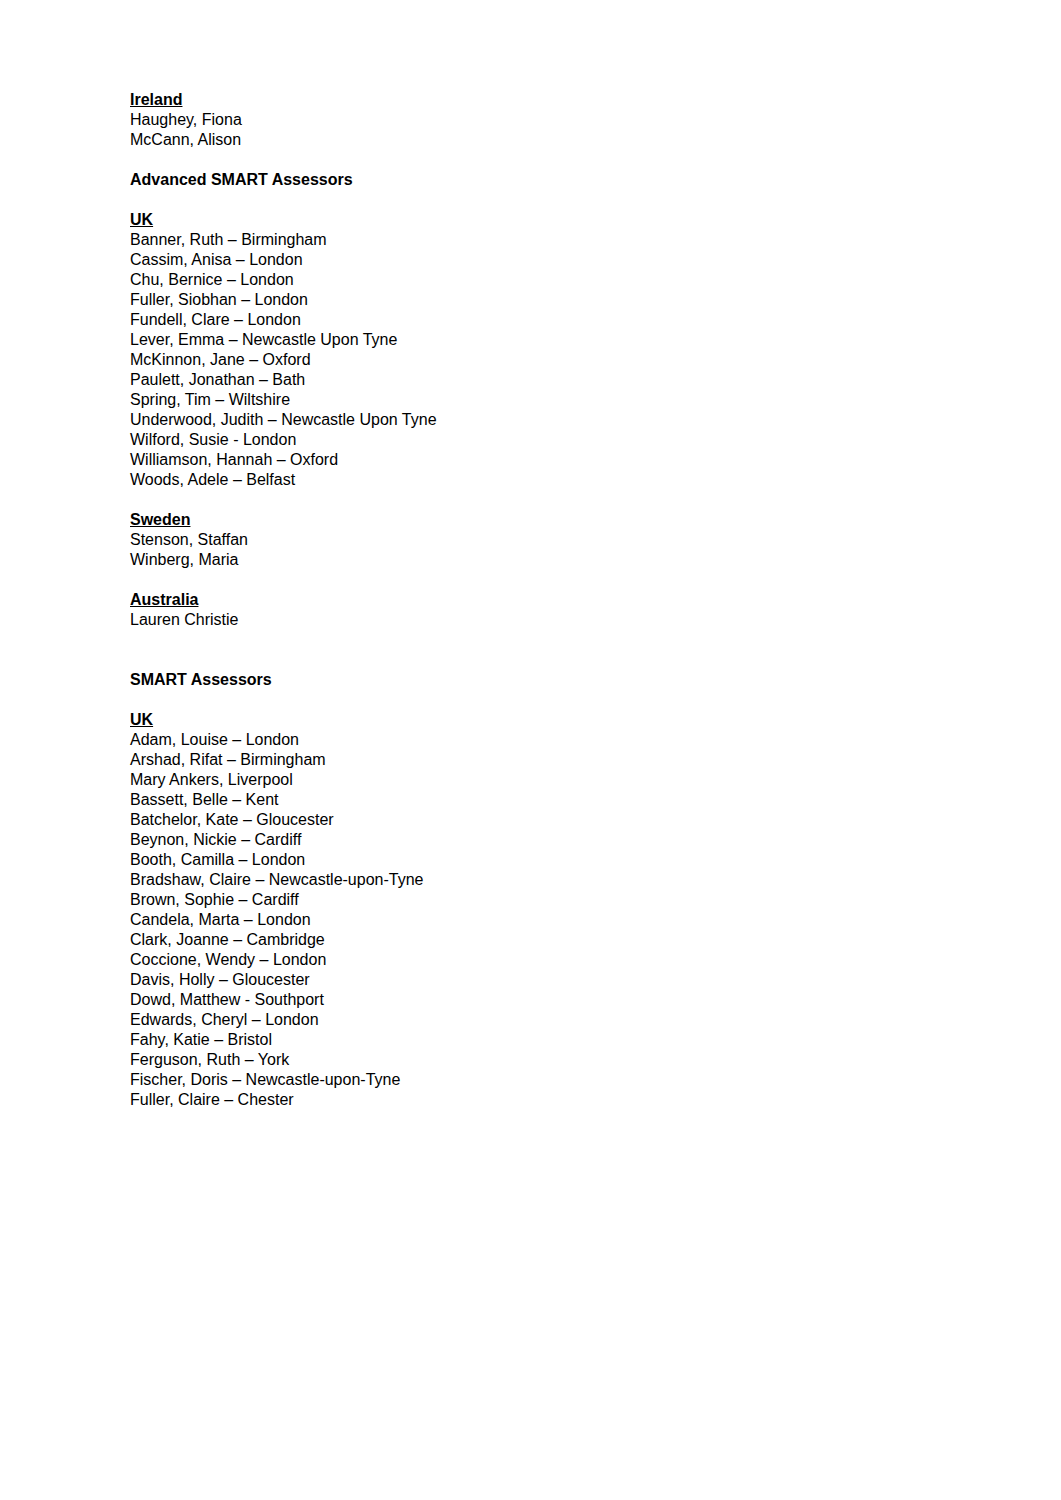Ireland
Haughey, Fiona
McCann, Alison
Advanced SMART Assessors
UK
Banner, Ruth – Birmingham
Cassim, Anisa – London
Chu, Bernice – London
Fuller, Siobhan – London
Fundell, Clare – London
Lever, Emma – Newcastle Upon Tyne
McKinnon, Jane – Oxford
Paulett, Jonathan – Bath
Spring, Tim – Wiltshire
Underwood, Judith – Newcastle Upon Tyne
Wilford, Susie - London
Williamson, Hannah – Oxford
Woods, Adele – Belfast
Sweden
Stenson, Staffan
Winberg, Maria
Australia
Lauren Christie
SMART Assessors
UK
Adam, Louise – London
Arshad, Rifat – Birmingham
Mary Ankers, Liverpool
Bassett, Belle – Kent
Batchelor, Kate – Gloucester
Beynon, Nickie – Cardiff
Booth, Camilla – London
Bradshaw, Claire – Newcastle-upon-Tyne
Brown, Sophie – Cardiff
Candela, Marta – London
Clark, Joanne – Cambridge
Coccione, Wendy – London
Davis, Holly – Gloucester
Dowd, Matthew - Southport
Edwards, Cheryl – London
Fahy, Katie – Bristol
Ferguson, Ruth – York
Fischer, Doris – Newcastle-upon-Tyne
Fuller, Claire – Chester